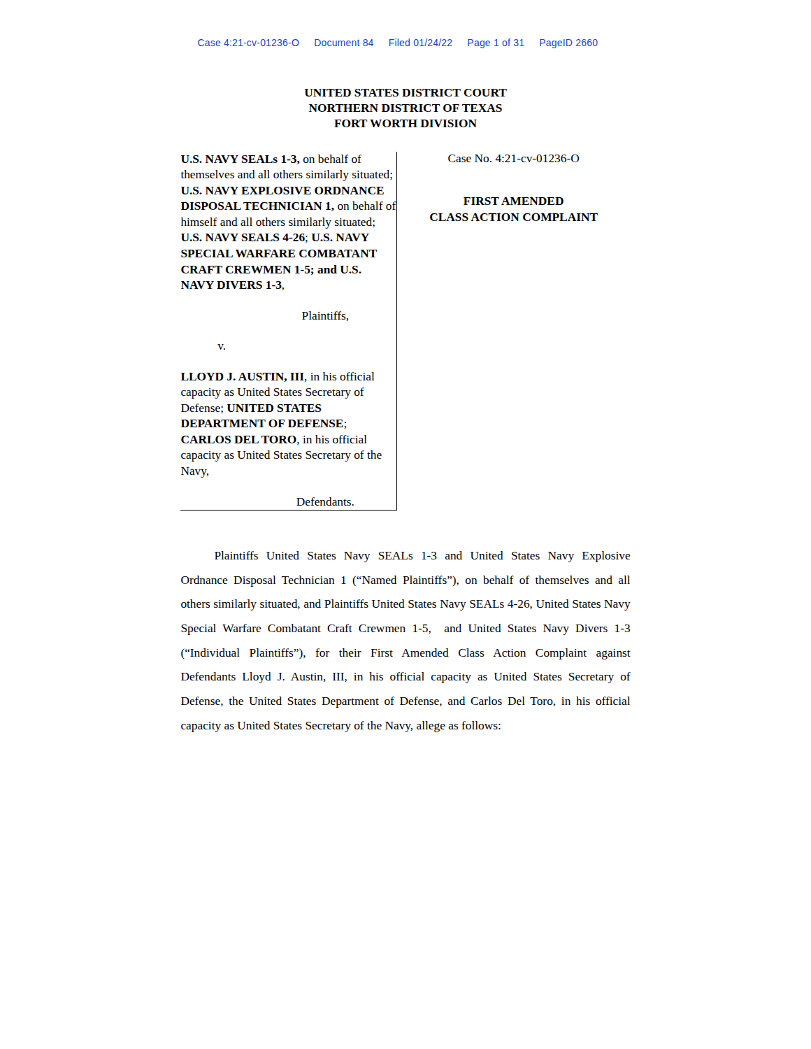Case 4:21-cv-01236-O Document 84 Filed 01/24/22 Page 1 of 31 PageID 2660
UNITED STATES DISTRICT COURT
NORTHERN DISTRICT OF TEXAS
FORT WORTH DIVISION
| U.S. NAVY SEALs 1-3, on behalf of themselves and all others similarly situated; U.S. NAVY EXPLOSIVE ORDNANCE DISPOSAL TECHNICIAN 1, on behalf of himself and all others similarly situated; U.S. NAVY SEALS 4-26 ; U.S. NAVY SPECIAL WARFARE COMBATANT CRAFT CREWMEN 1-5; and U.S. NAVY DIVERS 1-3 , Plaintiffs, v. LLOYD J. AUSTIN, III , in his official capacity as United States Secretary of Defense; UNITED STATES DEPARTMENT OF DEFENSE ; CARLOS DEL TORO , in his official capacity as United States Secretary of the Navy, Defendants. | Case No. 4:21-cv-01236-O FIRST AMENDED CLASS ACTION COMPLAINT |
Plaintiffs United States Navy SEALs 1-3 and United States Navy Explosive Ordnance Disposal Technician 1 (“Named Plaintiffs”), on behalf of themselves and all others similarly situated, and Plaintiffs United States Navy SEALs 4-26, United States Navy Special Warfare Combatant Craft Crewmen 1-5, and United States Navy Divers 1-3 (“Individual Plaintiffs”), for their First Amended Class Action Complaint against Defendants Lloyd J. Austin, III, in his official capacity as United States Secretary of Defense, the United States Department of Defense, and Carlos Del Toro, in his official capacity as United States Secretary of the Navy, allege as follows: